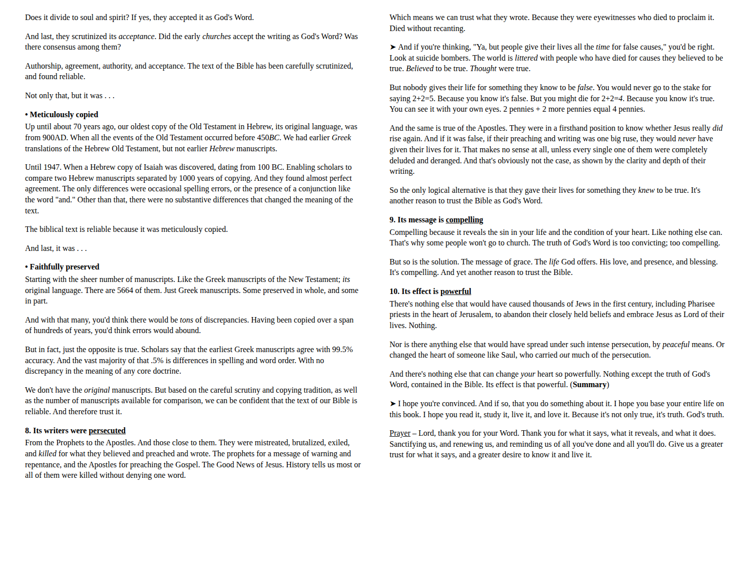Does it divide to soul and spirit? If yes, they accepted it as God's Word.
And last, they scrutinized its acceptance. Did the early churches accept the writing as God's Word? Was there consensus among them?
Authorship, agreement, authority, and acceptance. The text of the Bible has been carefully scrutinized, and found reliable.
Not only that, but it was . . .
Meticulously copied
Up until about 70 years ago, our oldest copy of the Old Testament in Hebrew, its original language, was from 900AD. When all the events of the Old Testament occurred before 450BC. We had earlier Greek translations of the Hebrew Old Testament, but not earlier Hebrew manuscripts.
Until 1947. When a Hebrew copy of Isaiah was discovered, dating from 100 BC. Enabling scholars to compare two Hebrew manuscripts separated by 1000 years of copying. And they found almost perfect agreement. The only differences were occasional spelling errors, or the presence of a conjunction like the word "and." Other than that, there were no substantive differences that changed the meaning of the text.
The biblical text is reliable because it was meticulously copied.
And last, it was . . .
Faithfully preserved
Starting with the sheer number of manuscripts. Like the Greek manuscripts of the New Testament; its original language. There are 5664 of them. Just Greek manuscripts. Some preserved in whole, and some in part.
And with that many, you'd think there would be tons of discrepancies. Having been copied over a span of hundreds of years, you'd think errors would abound.
But in fact, just the opposite is true. Scholars say that the earliest Greek manuscripts agree with 99.5% accuracy. And the vast majority of that .5% is differences in spelling and word order. With no discrepancy in the meaning of any core doctrine.
We don't have the original manuscripts. But based on the careful scrutiny and copying tradition, as well as the number of manuscripts available for comparison, we can be confident that the text of our Bible is reliable. And therefore trust it.
8. Its writers were persecuted
From the Prophets to the Apostles. And those close to them. They were mistreated, brutalized, exiled, and killed for what they believed and preached and wrote. The prophets for a message of warning and repentance, and the Apostles for preaching the Gospel. The Good News of Jesus. History tells us most or all of them were killed without denying one word.
Which means we can trust what they wrote. Because they were eyewitnesses who died to proclaim it. Died without recanting.
And if you're thinking, "Ya, but people give their lives all the time for false causes," you'd be right. Look at suicide bombers. The world is littered with people who have died for causes they believed to be true. Believed to be true. Thought were true.
But nobody gives their life for something they know to be false. You would never go to the stake for saying 2+2=5. Because you know it's false. But you might die for 2+2=4. Because you know it's true. You can see it with your own eyes. 2 pennies + 2 more pennies equal 4 pennies.
And the same is true of the Apostles. They were in a firsthand position to know whether Jesus really did rise again. And if it was false, if their preaching and writing was one big ruse, they would never have given their lives for it. That makes no sense at all, unless every single one of them were completely deluded and deranged. And that's obviously not the case, as shown by the clarity and depth of their writing.
So the only logical alternative is that they gave their lives for something they knew to be true. It's another reason to trust the Bible as God's Word.
9. Its message is compelling
Compelling because it reveals the sin in your life and the condition of your heart. Like nothing else can. That's why some people won't go to church. The truth of God's Word is too convicting; too compelling.
But so is the solution. The message of grace. The life God offers. His love, and presence, and blessing. It's compelling. And yet another reason to trust the Bible.
10. Its effect is powerful
There's nothing else that would have caused thousands of Jews in the first century, including Pharisee priests in the heart of Jerusalem, to abandon their closely held beliefs and embrace Jesus as Lord of their lives. Nothing.
Nor is there anything else that would have spread under such intense persecution, by peaceful means. Or changed the heart of someone like Saul, who carried out much of the persecution.
And there's nothing else that can change your heart so powerfully. Nothing except the truth of God's Word, contained in the Bible. Its effect is that powerful. (Summary)
I hope you're convinced. And if so, that you do something about it. I hope you base your entire life on this book. I hope you read it, study it, live it, and love it. Because it's not only true, it's truth. God's truth.
Prayer – Lord, thank you for your Word. Thank you for what it says, what it reveals, and what it does. Sanctifying us, and renewing us, and reminding us of all you've done and all you'll do. Give us a greater trust for what it says, and a greater desire to know it and live it.